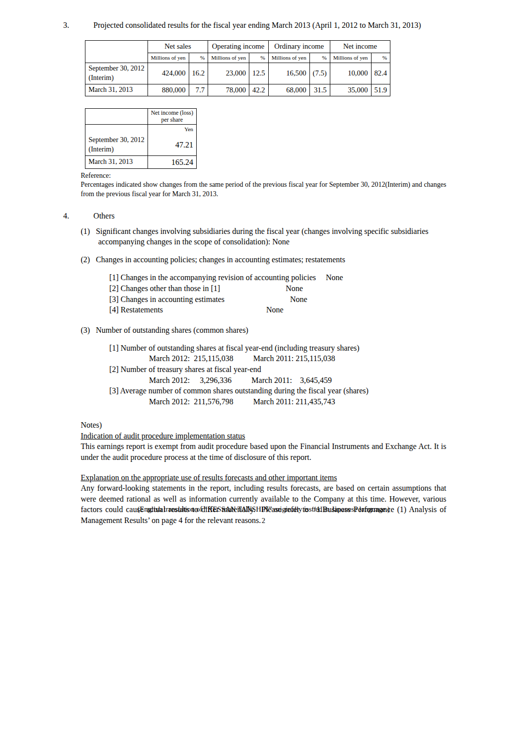3. Projected consolidated results for the fiscal year ending March 2013 (April 1, 2012 to March 31, 2013)
| | Net sales | Operating income | Ordinary income | Net income |
| --- | --- | --- | --- | --- |
| Millions of yen | % | Millions of yen | % | Millions of yen | % | Millions of yen | % |
| September 30, 2012 (Interim) | 424,000 | 16.2 | 23,000 | 12.5 | 16,500 | (7.5) | 10,000 | 82.4 |
| March 31, 2013 | 880,000 | 7.7 | 78,000 | 42.2 | 68,000 | 31.5 | 35,000 | 51.9 |
| | Net income (loss) per share |
| --- | --- |
| | Yen |
| September 30, 2012 (Interim) | 47.21 |
| March 31, 2013 | 165.24 |
Reference: Percentages indicated show changes from the same period of the previous fiscal year for September 30, 2012(Interim) and changes from the previous fiscal year for March 31, 2013.
4. Others
(1) Significant changes involving subsidiaries during the fiscal year (changes involving specific subsidiaries accompanying changes in the scope of consolidation): None
(2) Changes in accounting policies; changes in accounting estimates; restatements
[1] Changes in the accompanying revision of accounting policies None [2] Changes other than those in [1] None [3] Changes in accounting estimates None [4] Restatements None
(3) Number of outstanding shares (common shares)
[1] Number of outstanding shares at fiscal year-end (including treasury shares) March 2012: 215,115,038 March 2011: 215,115,038 [2] Number of treasury shares at fiscal year-end March 2012: 3,296,336 March 2011: 3,645,459 [3] Average number of common shares outstanding during the fiscal year (shares) March 2012: 211,576,798 March 2011: 211,435,743
Notes)
Indication of audit procedure implementation status
This earnings report is exempt from audit procedure based upon the Financial Instruments and Exchange Act. It is under the audit procedure process at the time of disclosure of this report.
Explanation on the appropriate use of results forecasts and other important items
Any forward-looking statements in the report, including results forecasts, are based on certain assumptions that were deemed rational as well as information currently available to the Company at this time. However, various factors could cause actual results to differ materially. Please refer to ‘‘1.Business Performance (1) Analysis of Management Results’ on page 4 for the relevant reasons.
(English translation of “KESSAN TANSHIN” originally issued in Japanese language.)
2